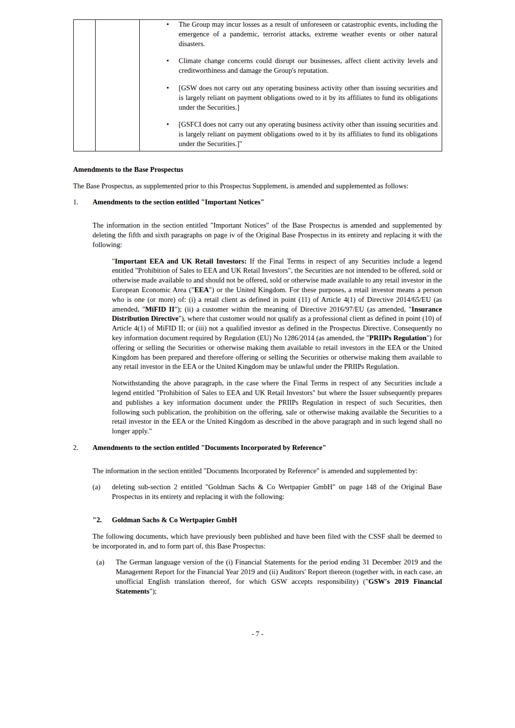| | | The Group may incur losses as a result of unforeseen or catastrophic events, including the emergence of a pandemic, terrorist attacks, extreme weather events or other natural disasters. Climate change concerns could disrupt our businesses, affect client activity levels and creditworthiness and damage the Group's reputation. [GSW does not carry out any operating business activity other than issuing securities and is largely reliant on payment obligations owed to it by its affiliates to fund its obligations under the Securities.] [GSFCI does not carry out any operating business activity other than issuing securities and is largely reliant on payment obligations owed to it by its affiliates to fund its obligations under the Securities.]" |
Amendments to the Base Prospectus
The Base Prospectus, as supplemented prior to this Prospectus Supplement, is amended and supplemented as follows:
1.
Amendments to the section entitled "Important Notices"
The information in the section entitled "Important Notices" of the Base Prospectus is amended and supplemented by deleting the fifth and sixth paragraphs on page iv of the Original Base Prospectus in its entirety and replacing it with the following:
"Important EEA and UK Retail Investors: If the Final Terms in respect of any Securities include a legend entitled "Prohibition of Sales to EEA and UK Retail Investors", the Securities are not intended to be offered, sold or otherwise made available to and should not be offered, sold or otherwise made available to any retail investor in the European Economic Area ("EEA") or the United Kingdom. For these purposes, a retail investor means a person who is one (or more) of: (i) a retail client as defined in point (11) of Article 4(1) of Directive 2014/65/EU (as amended, "MiFID II"); (ii) a customer within the meaning of Directive 2016/97/EU (as amended, "Insurance Distribution Directive"), where that customer would not qualify as a professional client as defined in point (10) of Article 4(1) of MiFID II; or (iii) not a qualified investor as defined in the Prospectus Directive. Consequently no key information document required by Regulation (EU) No 1286/2014 (as amended, the "PRIIPs Regulation") for offering or selling the Securities or otherwise making them available to retail investors in the EEA or the United Kingdom has been prepared and therefore offering or selling the Securities or otherwise making them available to any retail investor in the EEA or the United Kingdom may be unlawful under the PRIIPs Regulation.
Notwithstanding the above paragraph, in the case where the Final Terms in respect of any Securities include a legend entitled "Prohibition of Sales to EEA and UK Retail Investors" but where the Issuer subsequently prepares and publishes a key information document under the PRIIPs Regulation in respect of such Securities, then following such publication, the prohibition on the offering, sale or otherwise making available the Securities to a retail investor in the EEA or the United Kingdom as described in the above paragraph and in such legend shall no longer apply."
2.
Amendments to the section entitled "Documents Incorporated by Reference"
The information in the section entitled "Documents Incorporated by Reference" is amended and supplemented by:
(a)
deleting sub-section 2 entitled "Goldman Sachs & Co Wertpapier GmbH" on page 148 of the Original Base Prospectus in its entirety and replacing it with the following:
"2.
Goldman Sachs & Co Wertpapier GmbH
The following documents, which have previously been published and have been filed with the CSSF shall be deemed to be incorporated in, and to form part of, this Base Prospectus:
(a)
The German language version of the (i) Financial Statements for the period ending 31 December 2019 and the Management Report for the Financial Year 2019 and (ii) Auditors' Report thereon (together with, in each case, an unofficial English translation thereof, for which GSW accepts responsibility) ("GSW's 2019 Financial Statements");
- 7 -